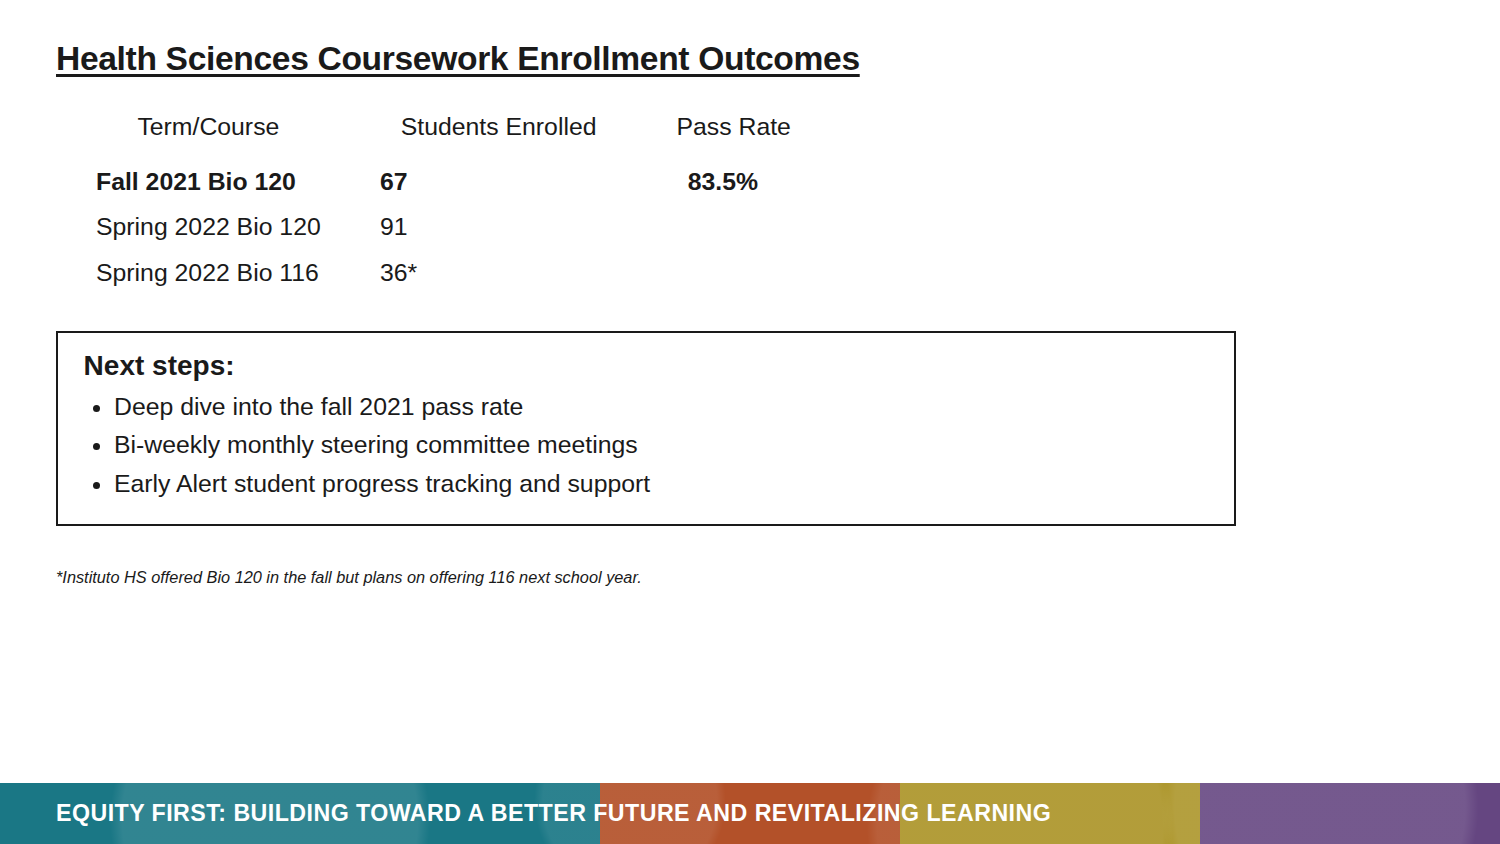Health Sciences Coursework Enrollment Outcomes
| Term/Course | Students Enrolled | Pass Rate |
| --- | --- | --- |
| Fall 2021 Bio 120 | 67 | 83.5% |
| Spring 2022 Bio 120 | 91 | |
| Spring 2022 Bio 116 | 36* | |
Next steps:
Deep dive into the fall 2021 pass rate
Bi-weekly monthly steering committee meetings
Early Alert student progress tracking and support
*Instituto HS offered Bio 120 in the fall but plans on offering 116 next school year.
Equity First: Building Toward a Better Future and Revitalizing Learning